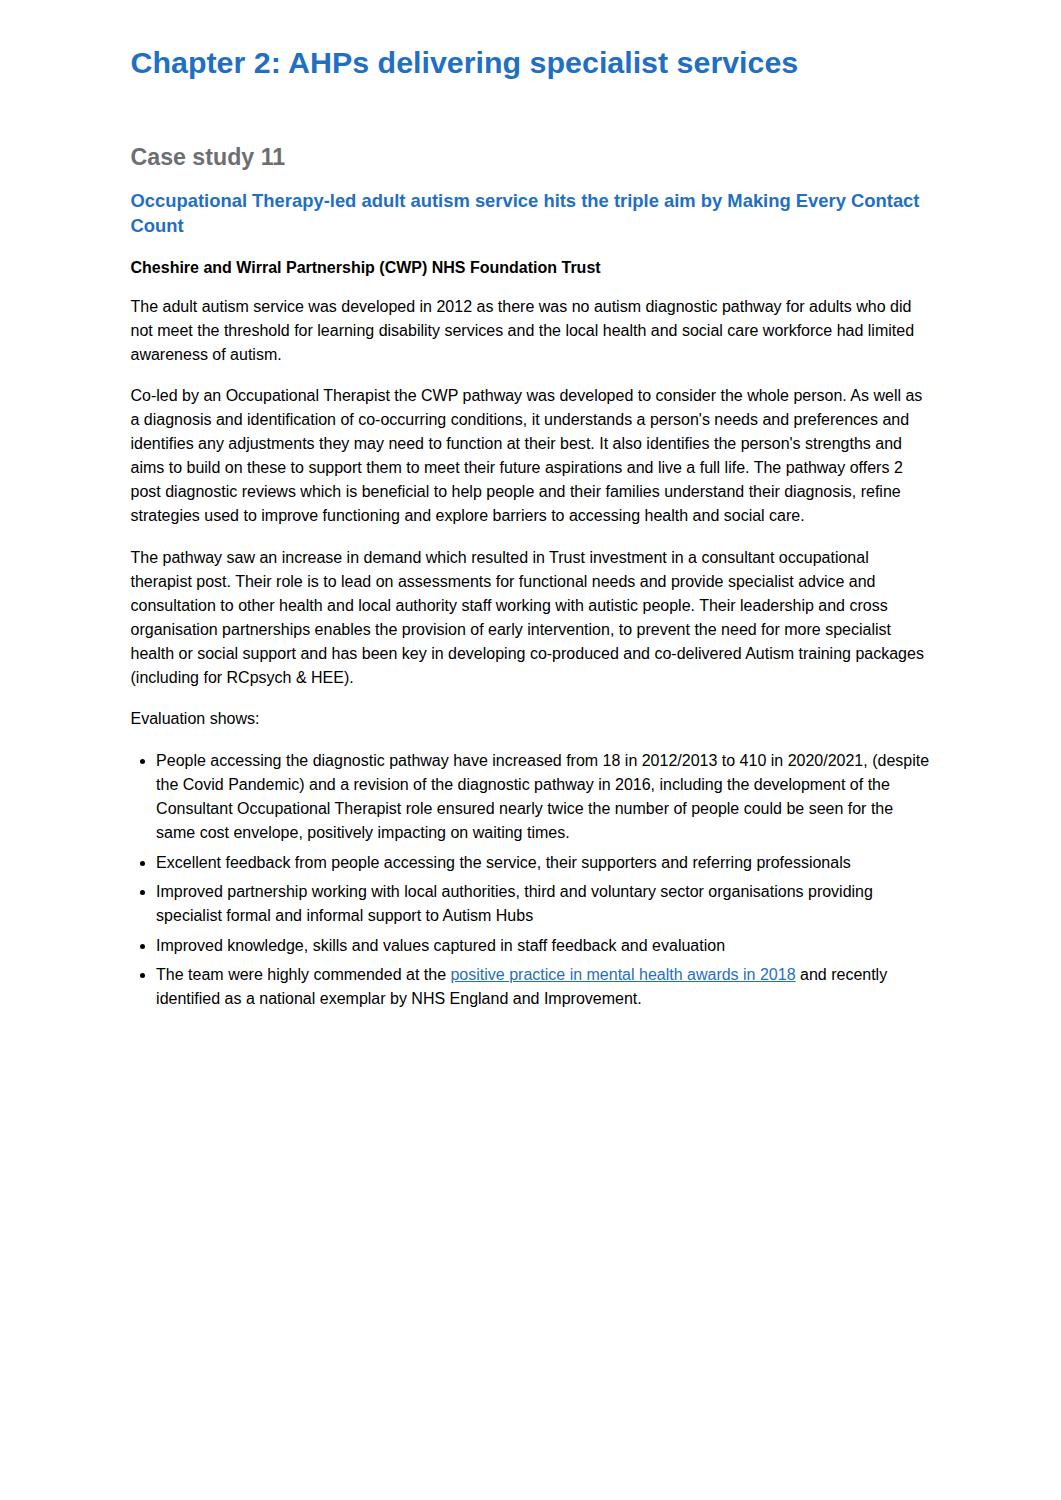Chapter 2: AHPs delivering specialist services
Case study 11
Occupational Therapy-led adult autism service hits the triple aim by Making Every Contact Count
Cheshire and Wirral Partnership (CWP) NHS Foundation Trust
The adult autism service was developed in 2012 as there was no autism diagnostic pathway for adults who did not meet the threshold for learning disability services and the local health and social care workforce had limited awareness of autism.
Co-led by an Occupational Therapist the CWP pathway was developed to consider the whole person. As well as a diagnosis and identification of co-occurring conditions, it understands a person's needs and preferences and identifies any adjustments they may need to function at their best. It also identifies the person's strengths and aims to build on these to support them to meet their future aspirations and live a full life. The pathway offers 2 post diagnostic reviews which is beneficial to help people and their families understand their diagnosis, refine strategies used to improve functioning and explore barriers to accessing health and social care.
The pathway saw an increase in demand which resulted in Trust investment in a consultant occupational therapist post. Their role is to lead on assessments for functional needs and provide specialist advice and consultation to other health and local authority staff working with autistic people. Their leadership and cross organisation partnerships enables the provision of early intervention, to prevent the need for more specialist health or social support and has been key in developing co-produced and co-delivered Autism training packages (including for RCpsych & HEE).
Evaluation shows:
People accessing the diagnostic pathway have increased from 18 in 2012/2013 to 410 in 2020/2021, (despite the Covid Pandemic) and a revision of the diagnostic pathway in 2016, including the development of the Consultant Occupational Therapist role ensured nearly twice the number of people could be seen for the same cost envelope, positively impacting on waiting times.
Excellent feedback from people accessing the service, their supporters and referring professionals
Improved partnership working with local authorities, third and voluntary sector organisations providing specialist formal and informal support to Autism Hubs
Improved knowledge, skills and values captured in staff feedback and evaluation
The team were highly commended at the positive practice in mental health awards in 2018 and recently identified as a national exemplar by NHS England and Improvement.